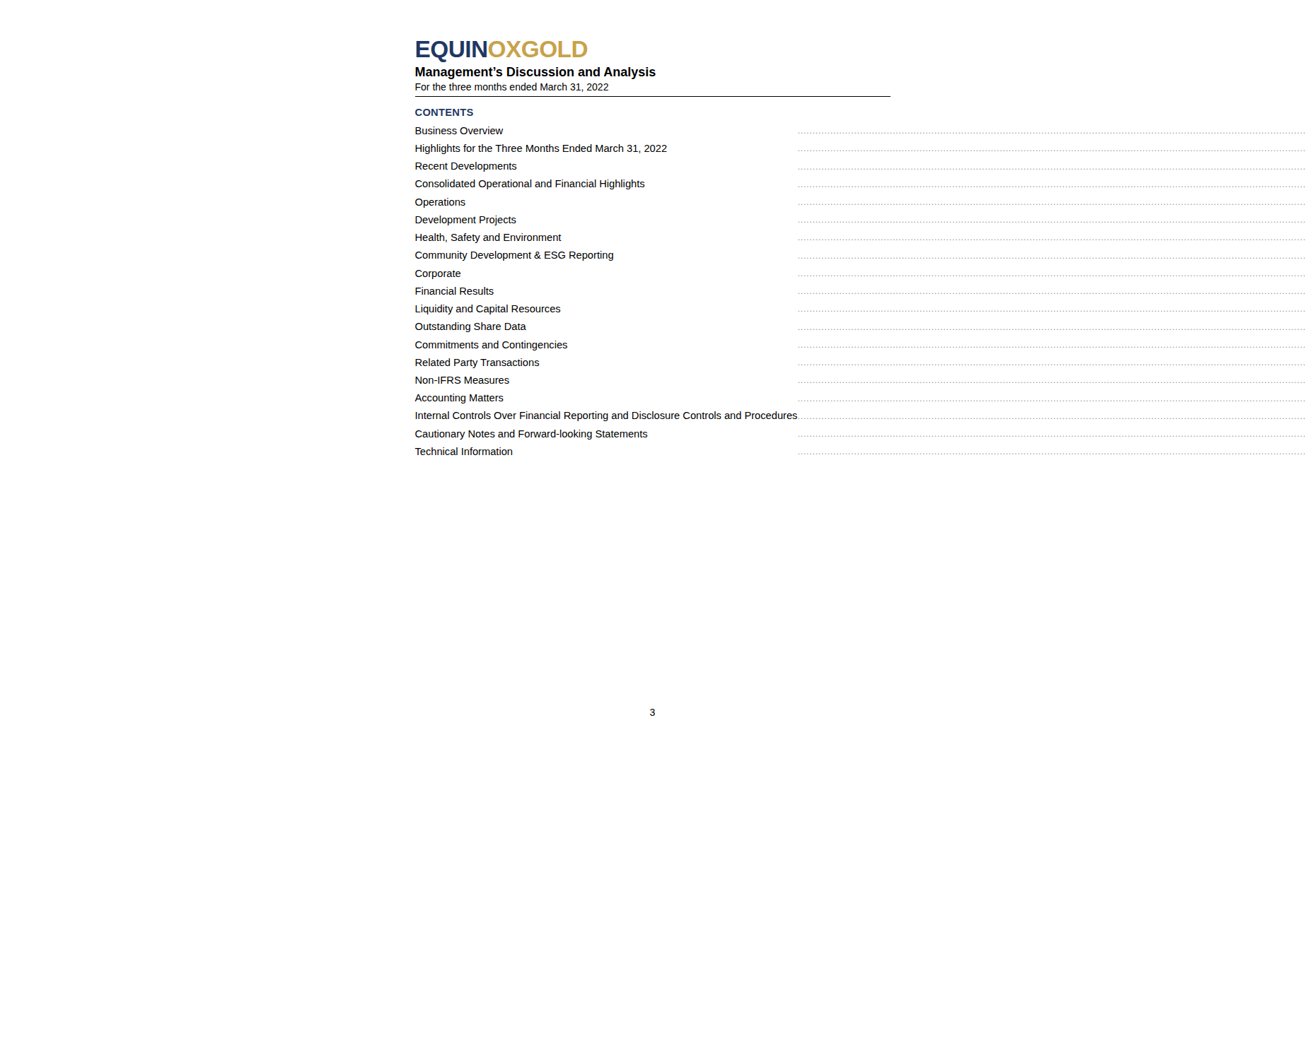EQUIN OX GOLD
Management’s Discussion and Analysis
For the three months ended March 31, 2022
CONTENTS
| Business Overview | .................................................................................................................................................................................................. | 4 |
| Highlights for the Three Months Ended March 31, 2022 | .................................................................................................................................................................................................. | 4 |
| Recent Developments | .................................................................................................................................................................................................. | 5 |
| Consolidated Operational and Financial Highlights | .................................................................................................................................................................................................. | 6 |
| Operations | .................................................................................................................................................................................................. | 8 |
| Development Projects | .................................................................................................................................................................................................. | 21 |
| Health, Safety and Environment | .................................................................................................................................................................................................. | 23 |
| Community Development & ESG Reporting | .................................................................................................................................................................................................. | 23 |
| Corporate | .................................................................................................................................................................................................. | 24 |
| Financial Results | .................................................................................................................................................................................................. | 25 |
| Liquidity and Capital Resources | .................................................................................................................................................................................................. | 28 |
| Outstanding Share Data | .................................................................................................................................................................................................. | 28 |
| Commitments and Contingencies | .................................................................................................................................................................................................. | 29 |
| Related Party Transactions | .................................................................................................................................................................................................. | 30 |
| Non-IFRS Measures | .................................................................................................................................................................................................. | 31 |
| Accounting Matters | .................................................................................................................................................................................................. | 36 |
| Internal Controls Over Financial Reporting and Disclosure Controls and Procedures | .................................................................................................................................................................................................. | 36 |
| Cautionary Notes and Forward-looking Statements | .................................................................................................................................................................................................. | 36 |
| Technical Information | .................................................................................................................................................................................................. | 37 |
3